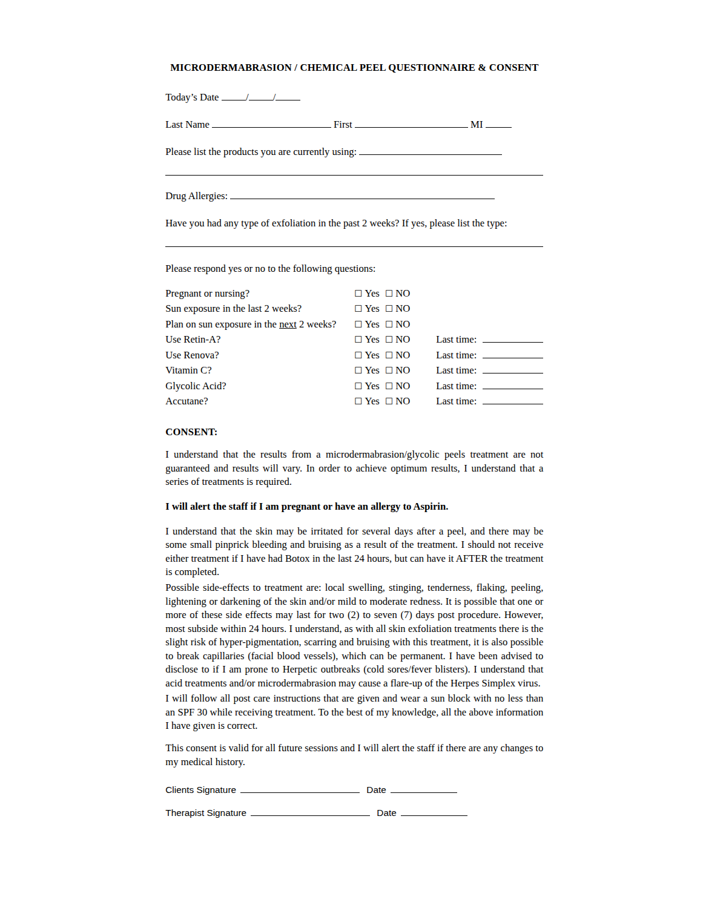MICRODERMABRASION / CHEMICAL PEEL QUESTIONNAIRE & CONSENT
Today’s Date / /
Last Name First MI
Please list the products you are currently using:
Drug Allergies:
Have you had any type of exfoliation in the past 2 weeks? If yes, please list the type:
Please respond yes or no to the following questions:
| Pregnant or nursing? | ☐ Yes ☐ NO | |
| Sun exposure in the last 2 weeks? | ☐ Yes ☐ NO | |
| Plan on sun exposure in the next 2 weeks? | ☐ Yes ☐ NO | |
| Use Retin-A? | ☐ Yes ☐ NO | Last time: |
| Use Renova? | ☐ Yes ☐ NO | Last time: |
| Vitamin C? | ☐ Yes ☐ NO | Last time: |
| Glycolic Acid? | ☐ Yes ☐ NO | Last time: |
| Accutane? | ☐ Yes ☐ NO | Last time: |
CONSENT:
I understand that the results from a microdermabrasion/glycolic peels treatment are not guaranteed and results will vary. In order to achieve optimum results, I understand that a series of treatments is required.
I will alert the staff if I am pregnant or have an allergy to Aspirin.
I understand that the skin may be irritated for several days after a peel, and there may be some small pinprick bleeding and bruising as a result of the treatment. I should not receive either treatment if I have had Botox in the last 24 hours, but can have it AFTER the treatment is completed.
Possible side-effects to treatment are: local swelling, stinging, tenderness, flaking, peeling, lightening or darkening of the skin and/or mild to moderate redness. It is possible that one or more of these side effects may last for two (2) to seven (7) days post procedure. However, most subside within 24 hours. I understand, as with all skin exfoliation treatments there is the slight risk of hyper-pigmentation, scarring and bruising with this treatment, it is also possible to break capillaries (facial blood vessels), which can be permanent. I have been advised to disclose to if I am prone to Herpetic outbreaks (cold sores/fever blisters). I understand that acid treatments and/or microdermabrasion may cause a flare-up of the Herpes Simplex virus.
I will follow all post care instructions that are given and wear a sun block with no less than an SPF 30 while receiving treatment. To the best of my knowledge, all the above information I have given is correct.
This consent is valid for all future sessions and I will alert the staff if there are any changes to my medical history.
Clients Signature Date
Therapist Signature Date